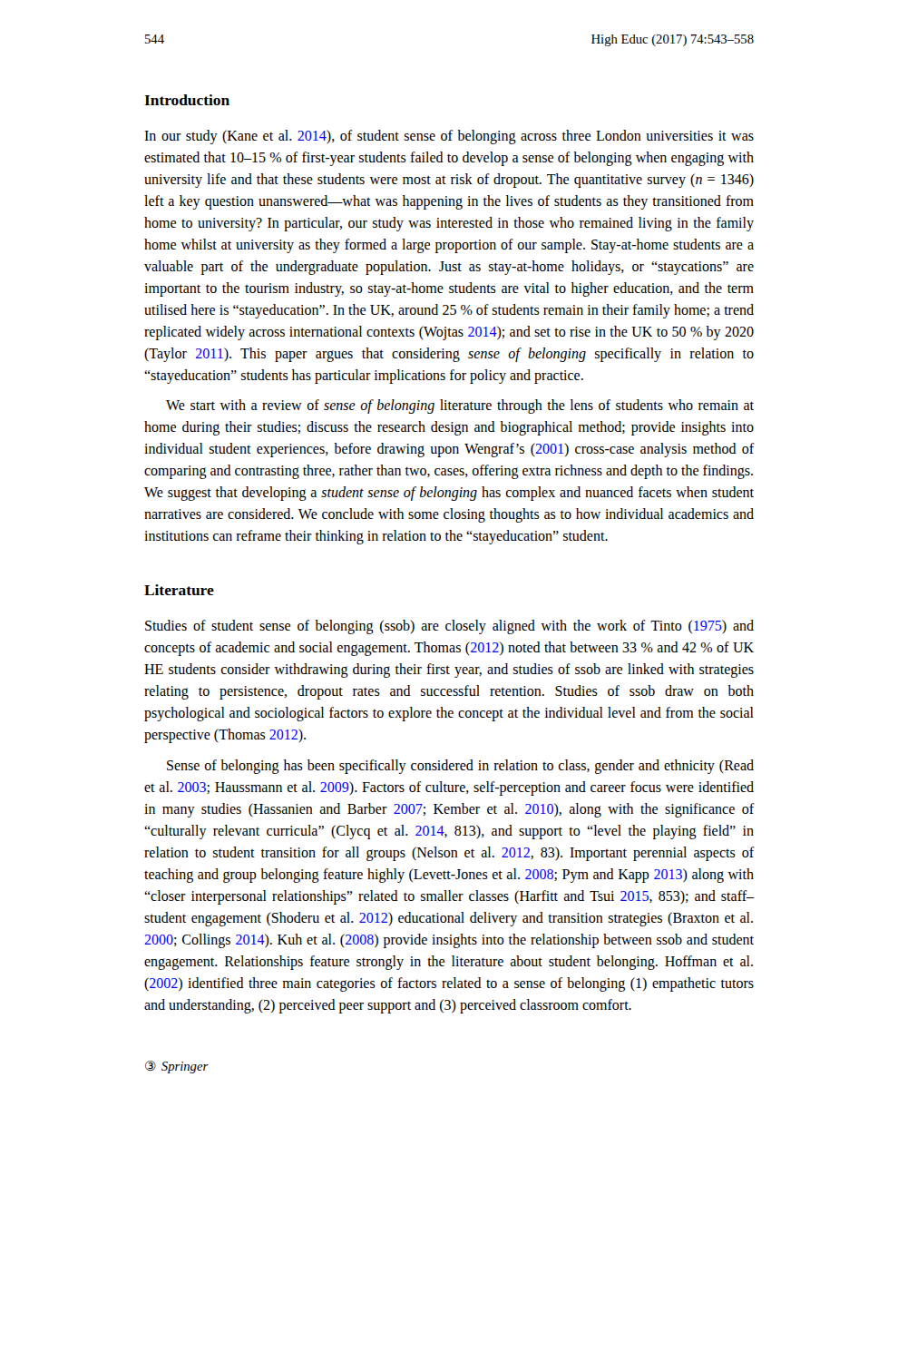544 High Educ (2017) 74:543–558
Introduction
In our study (Kane et al. 2014), of student sense of belonging across three London universities it was estimated that 10–15 % of first-year students failed to develop a sense of belonging when engaging with university life and that these students were most at risk of dropout. The quantitative survey (n = 1346) left a key question unanswered—what was happening in the lives of students as they transitioned from home to university? In particular, our study was interested in those who remained living in the family home whilst at university as they formed a large proportion of our sample. Stay-at-home students are a valuable part of the undergraduate population. Just as stay-at-home holidays, or “staycations” are important to the tourism industry, so stay-at-home students are vital to higher education, and the term utilised here is “stayeducation”. In the UK, around 25 % of students remain in their family home; a trend replicated widely across international contexts (Wojtas 2014); and set to rise in the UK to 50 % by 2020 (Taylor 2011). This paper argues that considering sense of belonging specifically in relation to “stayeducation” students has particular implications for policy and practice.
We start with a review of sense of belonging literature through the lens of students who remain at home during their studies; discuss the research design and biographical method; provide insights into individual student experiences, before drawing upon Wengraf’s (2001) cross-case analysis method of comparing and contrasting three, rather than two, cases, offering extra richness and depth to the findings. We suggest that developing a student sense of belonging has complex and nuanced facets when student narratives are considered. We conclude with some closing thoughts as to how individual academics and institutions can reframe their thinking in relation to the “stayeducation” student.
Literature
Studies of student sense of belonging (ssob) are closely aligned with the work of Tinto (1975) and concepts of academic and social engagement. Thomas (2012) noted that between 33 % and 42 % of UK HE students consider withdrawing during their first year, and studies of ssob are linked with strategies relating to persistence, dropout rates and successful retention. Studies of ssob draw on both psychological and sociological factors to explore the concept at the individual level and from the social perspective (Thomas 2012).
Sense of belonging has been specifically considered in relation to class, gender and ethnicity (Read et al. 2003; Haussmann et al. 2009). Factors of culture, self-perception and career focus were identified in many studies (Hassanien and Barber 2007; Kember et al. 2010), along with the significance of “culturally relevant curricula” (Clycq et al. 2014, 813), and support to “level the playing field” in relation to student transition for all groups (Nelson et al. 2012, 83). Important perennial aspects of teaching and group belonging feature highly (Levett-Jones et al. 2008; Pym and Kapp 2013) along with “closer interpersonal relationships” related to smaller classes (Harfitt and Tsui 2015, 853); and staff–student engagement (Shoderu et al. 2012) educational delivery and transition strategies (Braxton et al. 2000; Collings 2014). Kuh et al. (2008) provide insights into the relationship between ssob and student engagement. Relationships feature strongly in the literature about student belonging. Hoffman et al. (2002) identified three main categories of factors related to a sense of belonging (1) empathetic tutors and understanding, (2) perceived peer support and (3) perceived classroom comfort.
③ Springer